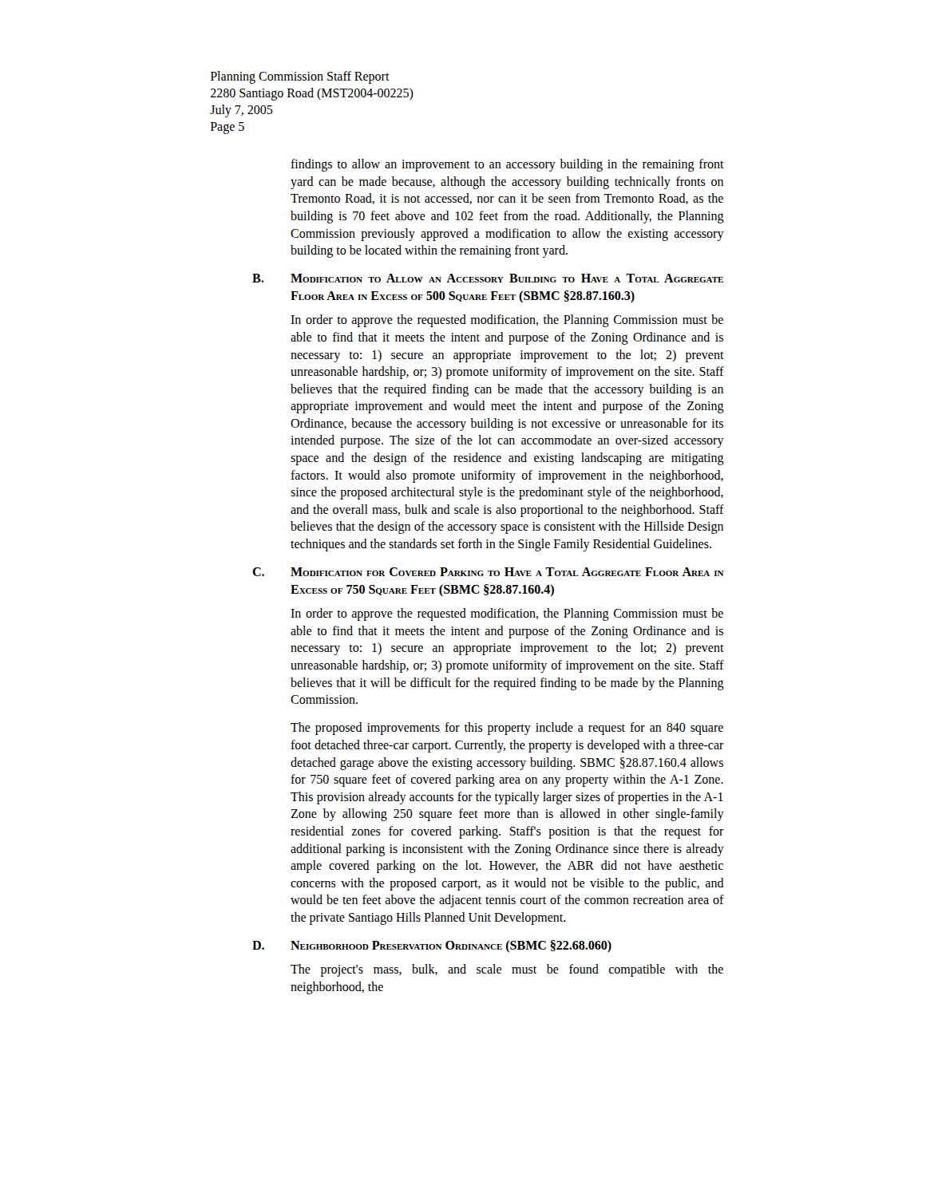Planning Commission Staff Report
2280 Santiago Road (MST2004-00225)
July 7, 2005
Page 5
findings to allow an improvement to an accessory building in the remaining front yard can be made because, although the accessory building technically fronts on Tremonto Road, it is not accessed, nor can it be seen from Tremonto Road, as the building is 70 feet above and 102 feet from the road. Additionally, the Planning Commission previously approved a modification to allow the existing accessory building to be located within the remaining front yard.
B.
Modification to Allow an Accessory Building to Have a Total Aggregate Floor Area in Excess of 500 Square Feet (SBMC §28.87.160.3)
In order to approve the requested modification, the Planning Commission must be able to find that it meets the intent and purpose of the Zoning Ordinance and is necessary to: 1) secure an appropriate improvement to the lot; 2) prevent unreasonable hardship, or; 3) promote uniformity of improvement on the site. Staff believes that the required finding can be made that the accessory building is an appropriate improvement and would meet the intent and purpose of the Zoning Ordinance, because the accessory building is not excessive or unreasonable for its intended purpose. The size of the lot can accommodate an over-sized accessory space and the design of the residence and existing landscaping are mitigating factors. It would also promote uniformity of improvement in the neighborhood, since the proposed architectural style is the predominant style of the neighborhood, and the overall mass, bulk and scale is also proportional to the neighborhood. Staff believes that the design of the accessory space is consistent with the Hillside Design techniques and the standards set forth in the Single Family Residential Guidelines.
C.
Modification for Covered Parking to Have a Total Aggregate Floor Area in Excess of 750 Square Feet (SBMC §28.87.160.4)
In order to approve the requested modification, the Planning Commission must be able to find that it meets the intent and purpose of the Zoning Ordinance and is necessary to: 1) secure an appropriate improvement to the lot; 2) prevent unreasonable hardship, or; 3) promote uniformity of improvement on the site. Staff believes that it will be difficult for the required finding to be made by the Planning Commission.
The proposed improvements for this property include a request for an 840 square foot detached three-car carport. Currently, the property is developed with a three-car detached garage above the existing accessory building. SBMC §28.87.160.4 allows for 750 square feet of covered parking area on any property within the A-1 Zone. This provision already accounts for the typically larger sizes of properties in the A-1 Zone by allowing 250 square feet more than is allowed in other single-family residential zones for covered parking. Staff's position is that the request for additional parking is inconsistent with the Zoning Ordinance since there is already ample covered parking on the lot. However, the ABR did not have aesthetic concerns with the proposed carport, as it would not be visible to the public, and would be ten feet above the adjacent tennis court of the common recreation area of the private Santiago Hills Planned Unit Development.
D.
Neighborhood Preservation Ordinance (SBMC §22.68.060)
The project's mass, bulk, and scale must be found compatible with the neighborhood, the